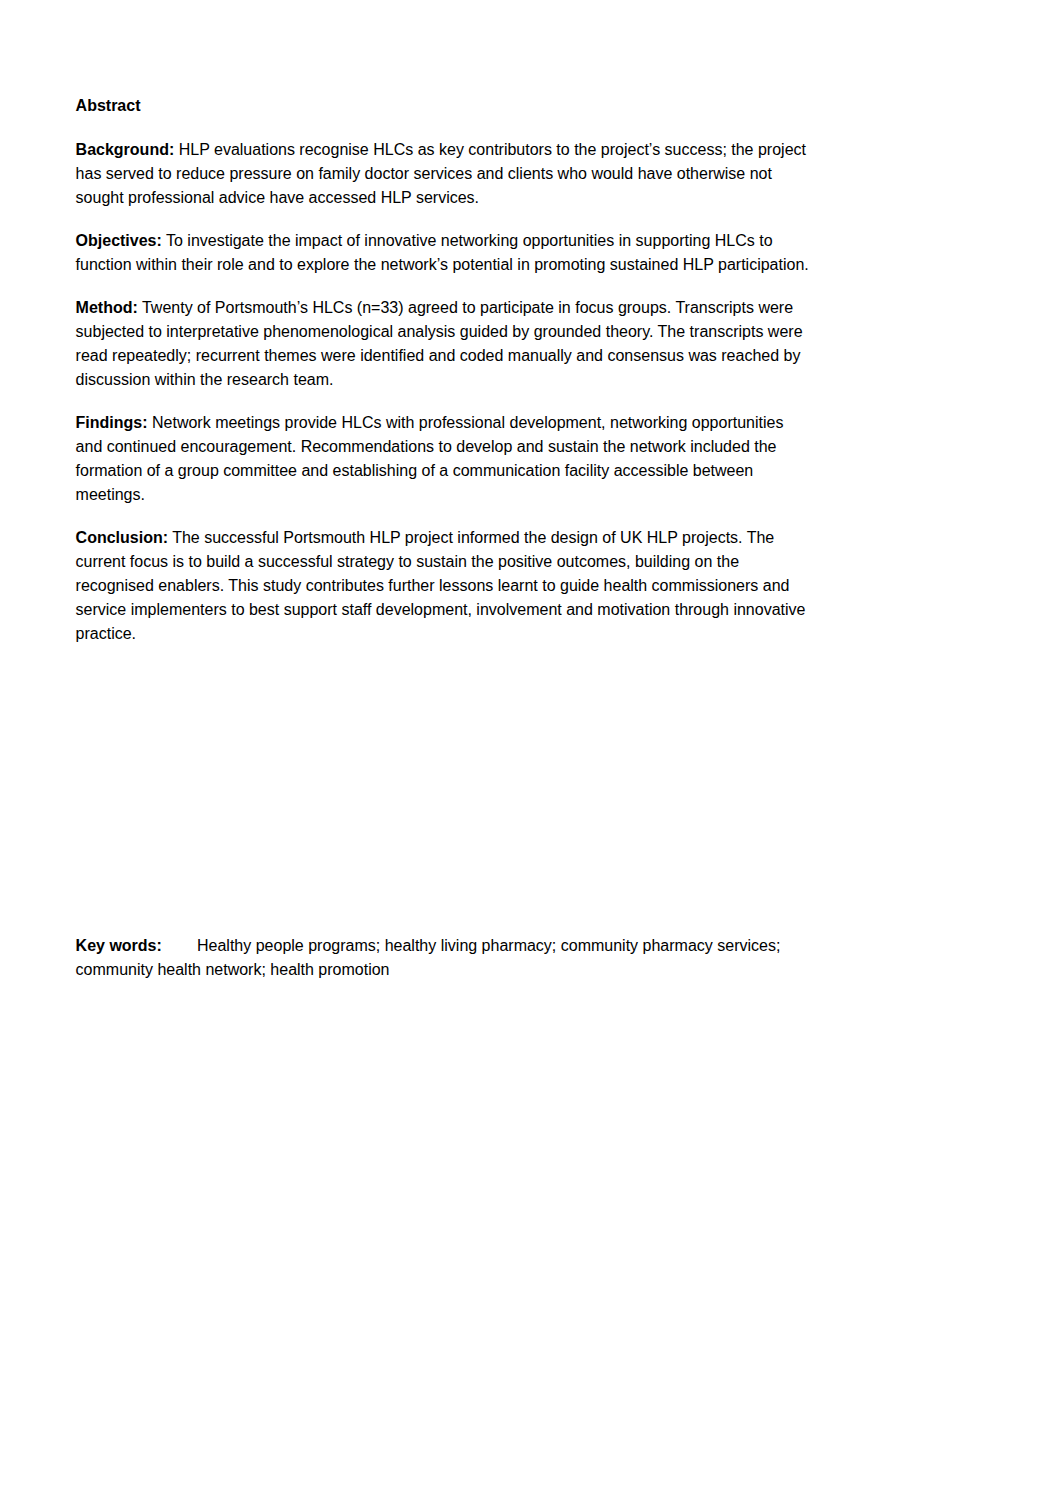Abstract
Background: HLP evaluations recognise HLCs as key contributors to the project’s success; the project has served to reduce pressure on family doctor services and clients who would have otherwise not sought professional advice have accessed HLP services.
Objectives: To investigate the impact of innovative networking opportunities in supporting HLCs to function within their role and to explore the network’s potential in promoting sustained HLP participation.
Method: Twenty of Portsmouth’s HLCs (n=33) agreed to participate in focus groups. Transcripts were subjected to interpretative phenomenological analysis guided by grounded theory. The transcripts were read repeatedly; recurrent themes were identified and coded manually and consensus was reached by discussion within the research team.
Findings: Network meetings provide HLCs with professional development, networking opportunities and continued encouragement. Recommendations to develop and sustain the network included the formation of a group committee and establishing of a communication facility accessible between meetings.
Conclusion: The successful Portsmouth HLP project informed the design of UK HLP projects. The current focus is to build a successful strategy to sustain the positive outcomes, building on the recognised enablers. This study contributes further lessons learnt to guide health commissioners and service implementers to best support staff development, involvement and motivation through innovative practice.
Key words: Healthy people programs; healthy living pharmacy; community pharmacy services; community health network; health promotion